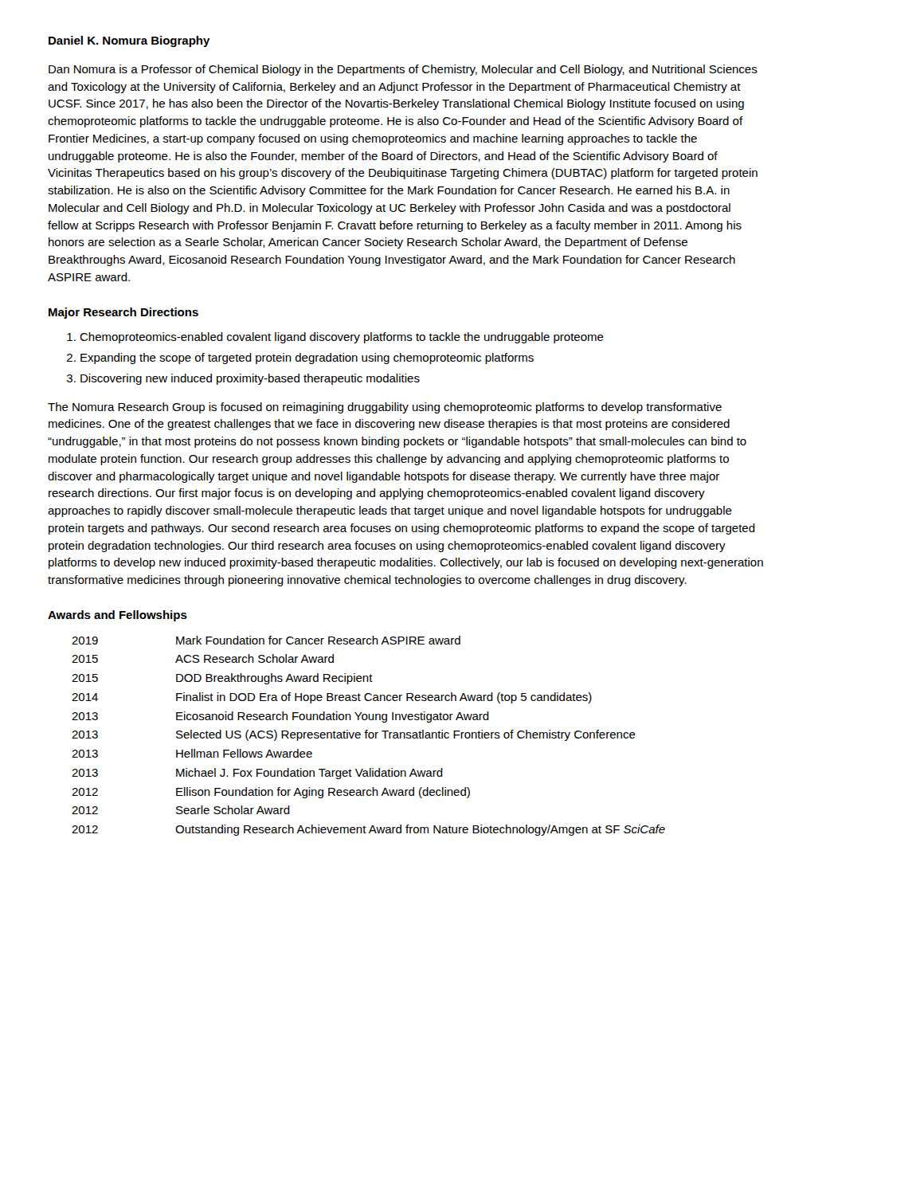Daniel K. Nomura Biography
Dan Nomura is a Professor of Chemical Biology in the Departments of Chemistry, Molecular and Cell Biology, and Nutritional Sciences and Toxicology at the University of California, Berkeley and an Adjunct Professor in the Department of Pharmaceutical Chemistry at UCSF. Since 2017, he has also been the Director of the Novartis-Berkeley Translational Chemical Biology Institute focused on using chemoproteomic platforms to tackle the undruggable proteome. He is also Co-Founder and Head of the Scientific Advisory Board of Frontier Medicines, a start-up company focused on using chemoproteomics and machine learning approaches to tackle the undruggable proteome. He is also the Founder, member of the Board of Directors, and Head of the Scientific Advisory Board of Vicinitas Therapeutics based on his group’s discovery of the Deubiquitinase Targeting Chimera (DUBTAC) platform for targeted protein stabilization. He is also on the Scientific Advisory Committee for the Mark Foundation for Cancer Research. He earned his B.A. in Molecular and Cell Biology and Ph.D. in Molecular Toxicology at UC Berkeley with Professor John Casida and was a postdoctoral fellow at Scripps Research with Professor Benjamin F. Cravatt before returning to Berkeley as a faculty member in 2011. Among his honors are selection as a Searle Scholar, American Cancer Society Research Scholar Award, the Department of Defense Breakthroughs Award, Eicosanoid Research Foundation Young Investigator Award, and the Mark Foundation for Cancer Research ASPIRE award.
Major Research Directions
Chemoproteomics-enabled covalent ligand discovery platforms to tackle the undruggable proteome
Expanding the scope of targeted protein degradation using chemoproteomic platforms
Discovering new induced proximity-based therapeutic modalities
The Nomura Research Group is focused on reimagining druggability using chemoproteomic platforms to develop transformative medicines. One of the greatest challenges that we face in discovering new disease therapies is that most proteins are considered “undruggable,” in that most proteins do not possess known binding pockets or “ligandable hotspots” that small-molecules can bind to modulate protein function. Our research group addresses this challenge by advancing and applying chemoproteomic platforms to discover and pharmacologically target unique and novel ligandable hotspots for disease therapy. We currently have three major research directions. Our first major focus is on developing and applying chemoproteomics-enabled covalent ligand discovery approaches to rapidly discover small-molecule therapeutic leads that target unique and novel ligandable hotspots for undruggable protein targets and pathways. Our second research area focuses on using chemoproteomic platforms to expand the scope of targeted protein degradation technologies. Our third research area focuses on using chemoproteomics-enabled covalent ligand discovery platforms to develop new induced proximity-based therapeutic modalities. Collectively, our lab is focused on developing next-generation transformative medicines through pioneering innovative chemical technologies to overcome challenges in drug discovery.
Awards and Fellowships
| 2019 | Mark Foundation for Cancer Research ASPIRE award |
| 2015 | ACS Research Scholar Award |
| 2015 | DOD Breakthroughs Award Recipient |
| 2014 | Finalist in DOD Era of Hope Breast Cancer Research Award (top 5 candidates) |
| 2013 | Eicosanoid Research Foundation Young Investigator Award |
| 2013 | Selected US (ACS) Representative for Transatlantic Frontiers of Chemistry Conference |
| 2013 | Hellman Fellows Awardee |
| 2013 | Michael J. Fox Foundation Target Validation Award |
| 2012 | Ellison Foundation for Aging Research Award (declined) |
| 2012 | Searle Scholar Award |
| 2012 | Outstanding Research Achievement Award from Nature Biotechnology/Amgen at SF SciCafe |